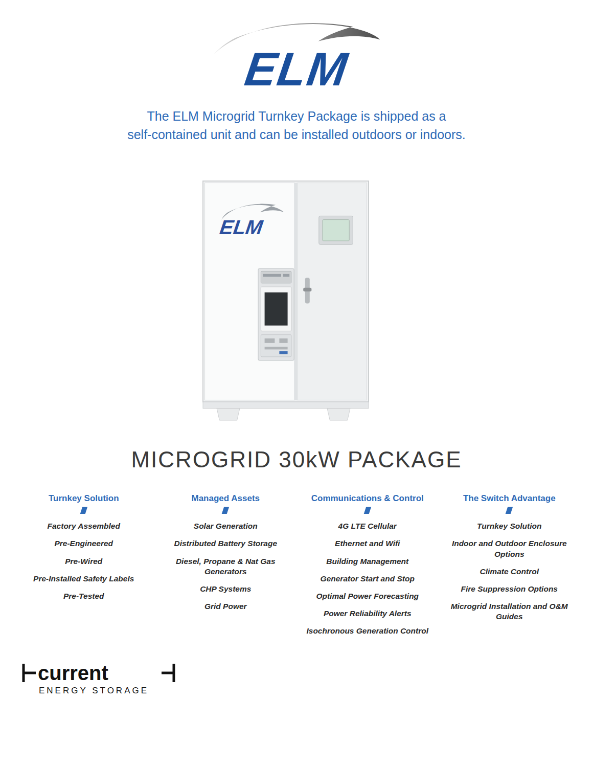ELM
The ELM Microgrid Turnkey Package is shipped as a
self-contained unit and can be installed outdoors or indoors.
ELM
MICROGRID 30kW PACKAGE
Turnkey Solution
Factory Assembled
Pre-Engineered
Pre-Wired
Pre-Installed Safety Labels
Pre-Tested
Managed Assets
Solar Generation
Distributed Battery Storage
Diesel, Propane & Nat Gas Generators
CHP Systems
Grid Power
Communications & Control
4G LTE Cellular
Ethernet and Wifi
Building Management
Generator Start and Stop
Optimal Power Forecasting
Power Reliability Alerts
Isochronous Generation Control
The Switch Advantage
Turnkey Solution
Indoor and Outdoor Enclosure Options
Climate Control
Fire Suppression Options
Microgrid Installation and O&M Guides
current ENERGY STORAGE